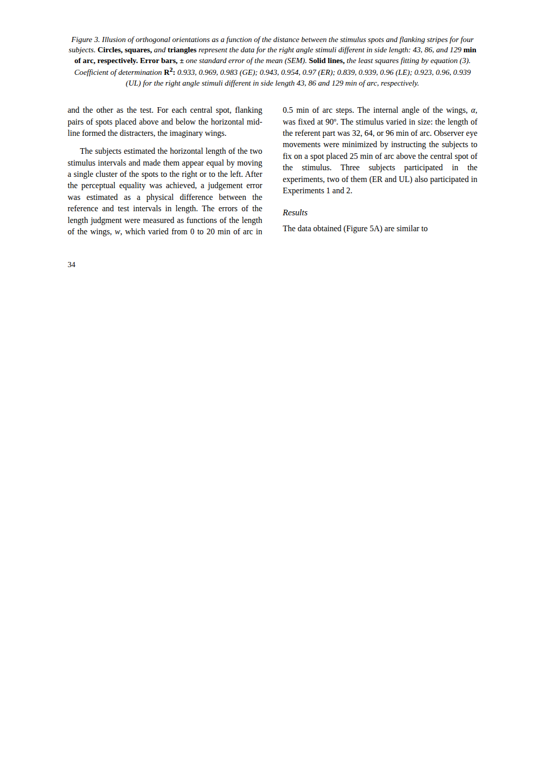Figure 3. Illusion of orthogonal orientations as a function of the distance between the stimulus spots and flanking stripes for four subjects. Circles, squares, and triangles represent the data for the right angle stimuli different in side length: 43, 86, and 129 min of arc, respectively. Error bars, ± one standard error of the mean (SEM). Solid lines, the least squares fitting by equation (3). Coefficient of determination R2: 0.933, 0.969, 0.983 (GE); 0.943, 0.954, 0.97 (ER); 0.839, 0.939, 0.96 (LE); 0.923, 0.96, 0.939 (UL) for the right angle stimuli different in side length 43, 86 and 129 min of arc, respectively.
and the other as the test. For each central spot, flanking pairs of spots placed above and below the horizontal mid-line formed the distracters, the imaginary wings.
The subjects estimated the horizontal length of the two stimulus intervals and made them appear equal by moving a single cluster of the spots to the right or to the left. After the perceptual equality was achieved, a judgement error was estimated as a physical difference between the reference and test intervals in length. The errors of the length judgment were measured as functions of the length of the wings, w, which varied from 0 to 20 min of arc in 0.5 min of arc steps. The internal angle of the wings, α, was fixed at 90º. The stimulus varied in size: the length of the referent part was 32, 64, or 96 min of arc. Observer eye movements were minimized by instructing the subjects to fix on a spot placed 25 min of arc above the central spot of the stimulus. Three subjects participated in the experiments, two of them (ER and UL) also participated in Experiments 1 and 2.
Results
The data obtained (Figure 5A) are similar to
34